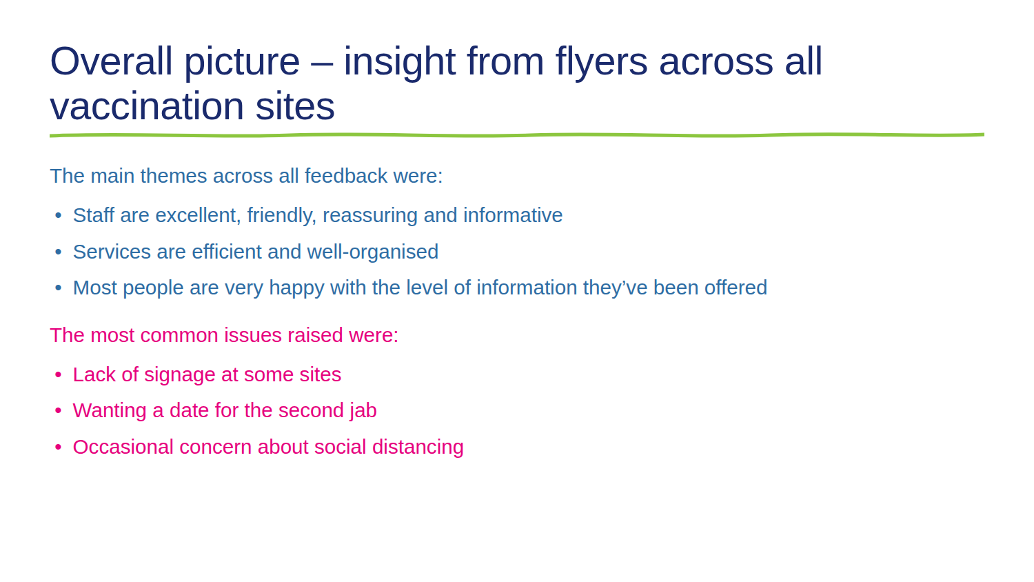Overall picture – insight from flyers across all vaccination sites
The main themes across all feedback were:
Staff are excellent, friendly, reassuring and informative
Services are efficient and well-organised
Most people are very happy with the level of information they’ve been offered
The most common issues raised were:
Lack of signage at some sites
Wanting a date for the second jab
Occasional concern about social distancing